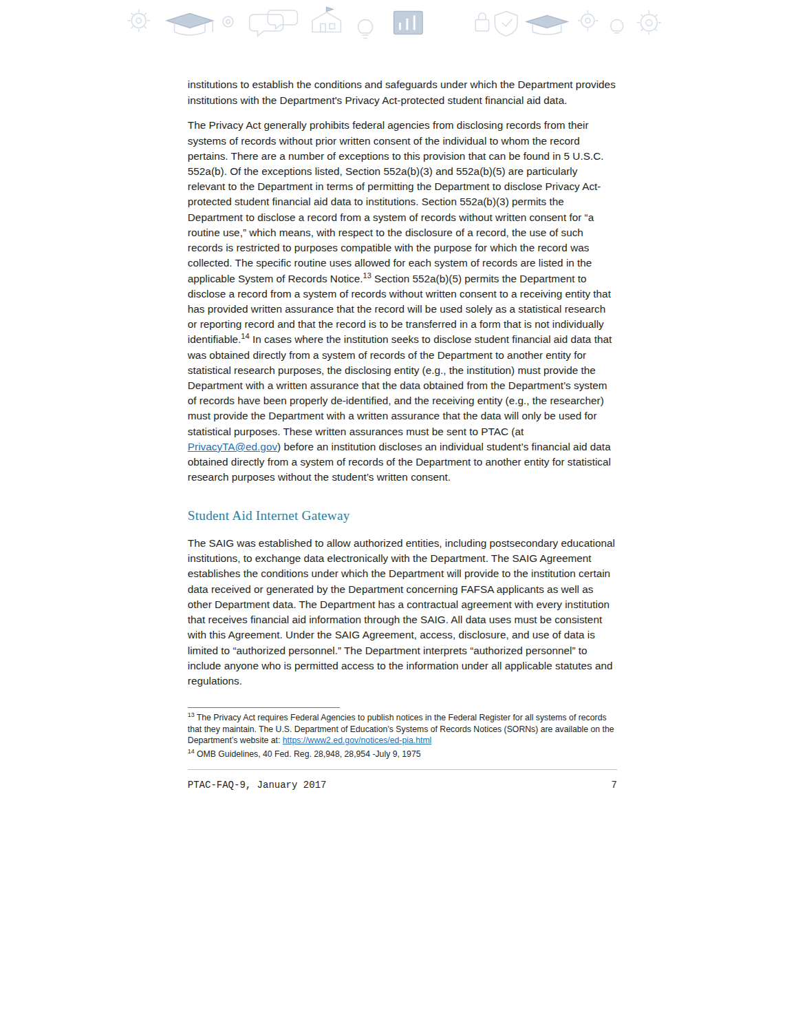institutions to establish the conditions and safeguards under which the Department provides institutions with the Department's Privacy Act-protected student financial aid data.
The Privacy Act generally prohibits federal agencies from disclosing records from their systems of records without prior written consent of the individual to whom the record pertains. There are a number of exceptions to this provision that can be found in 5 U.S.C. 552a(b). Of the exceptions listed, Section 552a(b)(3) and 552a(b)(5) are particularly relevant to the Department in terms of permitting the Department to disclose Privacy Act-protected student financial aid data to institutions. Section 552a(b)(3) permits the Department to disclose a record from a system of records without written consent for “a routine use,” which means, with respect to the disclosure of a record, the use of such records is restricted to purposes compatible with the purpose for which the record was collected. The specific routine uses allowed for each system of records are listed in the applicable System of Records Notice.13 Section 552a(b)(5) permits the Department to disclose a record from a system of records without written consent to a receiving entity that has provided written assurance that the record will be used solely as a statistical research or reporting record and that the record is to be transferred in a form that is not individually identifiable.14 In cases where the institution seeks to disclose student financial aid data that was obtained directly from a system of records of the Department to another entity for statistical research purposes, the disclosing entity (e.g., the institution) must provide the Department with a written assurance that the data obtained from the Department’s system of records have been properly de-identified, and the receiving entity (e.g., the researcher) must provide the Department with a written assurance that the data will only be used for statistical purposes. These written assurances must be sent to PTAC (at PrivacyTA@ed.gov) before an institution discloses an individual student’s financial aid data obtained directly from a system of records of the Department to another entity for statistical research purposes without the student’s written consent.
Student Aid Internet Gateway
The SAIG was established to allow authorized entities, including postsecondary educational institutions, to exchange data electronically with the Department. The SAIG Agreement establishes the conditions under which the Department will provide to the institution certain data received or generated by the Department concerning FAFSA applicants as well as other Department data. The Department has a contractual agreement with every institution that receives financial aid information through the SAIG. All data uses must be consistent with this Agreement. Under the SAIG Agreement, access, disclosure, and use of data is limited to “authorized personnel.” The Department interprets “authorized personnel” to include anyone who is permitted access to the information under all applicable statutes and regulations.
13 The Privacy Act requires Federal Agencies to publish notices in the Federal Register for all systems of records that they maintain. The U.S. Department of Education’s Systems of Records Notices (SORNs) are available on the Department’s website at: https://www2.ed.gov/notices/ed-pia.html
14 OMB Guidelines, 40 Fed. Reg. 28,948, 28,954 -July 9, 1975
PTAC-FAQ-9, January 2017 7